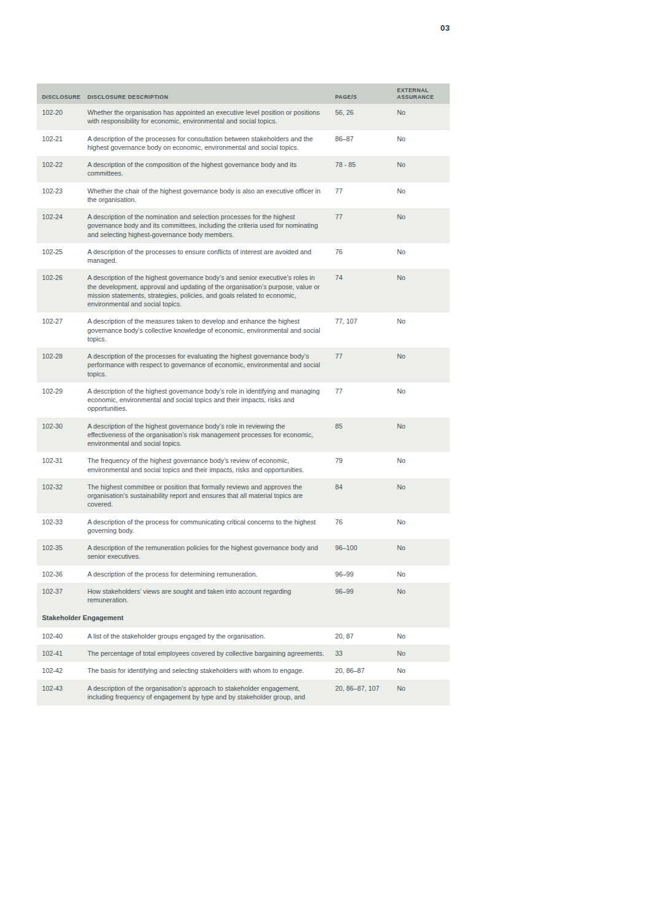03
| Disclosure | Disclosure description | Page/s | External assurance |
| --- | --- | --- | --- |
| 102-20 | Whether the organisation has appointed an executive level position or positions with responsibility for economic, environmental and social topics. | 56, 26 | No |
| 102-21 | A description of the processes for consultation between stakeholders and the highest governance body on economic, environmental and social topics. | 86–87 | No |
| 102-22 | A description of the composition of the highest governance body and its committees. | 78 - 85 | No |
| 102-23 | Whether the chair of the highest governance body is also an executive officer in the organisation. | 77 | No |
| 102-24 | A description of the nomination and selection processes for the highest governance body and its committees, including the criteria used for nominating and selecting highest-governance body members. | 77 | No |
| 102-25 | A description of the processes to ensure conflicts of interest are avoided and managed. | 76 | No |
| 102-26 | A description of the highest governance body’s and senior executive’s roles in the development, approval and updating of the organisation’s purpose, value or mission statements, strategies, policies, and goals related to economic, environmental and social topics. | 74 | No |
| 102-27 | A description of the measures taken to develop and enhance the highest governance body’s collective knowledge of economic, environmental and social topics. | 77, 107 | No |
| 102-28 | A description of the processes for evaluating the highest governance body’s performance with respect to governance of economic, environmental and social topics. | 77 | No |
| 102-29 | A description of the highest governance body’s role in identifying and managing economic, environmental and social topics and their impacts, risks and opportunities. | 77 | No |
| 102-30 | A description of the highest governance body’s role in reviewing the effectiveness of the organisation’s risk management processes for economic, environmental and social topics. | 85 | No |
| 102-31 | The frequency of the highest governance body’s review of economic, environmental and social topics and their impacts, risks and opportunities. | 79 | No |
| 102-32 | The highest committee or position that formally reviews and approves the organisation’s sustainability report and ensures that all material topics are covered. | 84 | No |
| 102-33 | A description of the process for communicating critical concerns to the highest governing body. | 76 | No |
| 102-35 | A description of the remuneration policies for the highest governance body and senior executives. | 96–100 | No |
| 102-36 | A description of the process for determining remuneration. | 96–99 | No |
| 102-37 | How stakeholders’ views are sought and taken into account regarding remuneration. | 96–99 | No |
| Stakeholder Engagement |
| 102-40 | A list of the stakeholder groups engaged by the organisation. | 20, 87 | No |
| 102-41 | The percentage of total employees covered by collective bargaining agreements. | 33 | No |
| 102-42 | The basis for identifying and selecting stakeholders with whom to engage. | 20, 86–87 | No |
| 102-43 | A description of the organisation’s approach to stakeholder engagement, including frequency of engagement by type and by stakeholder group, and | 20, 86–87, 107 | No |